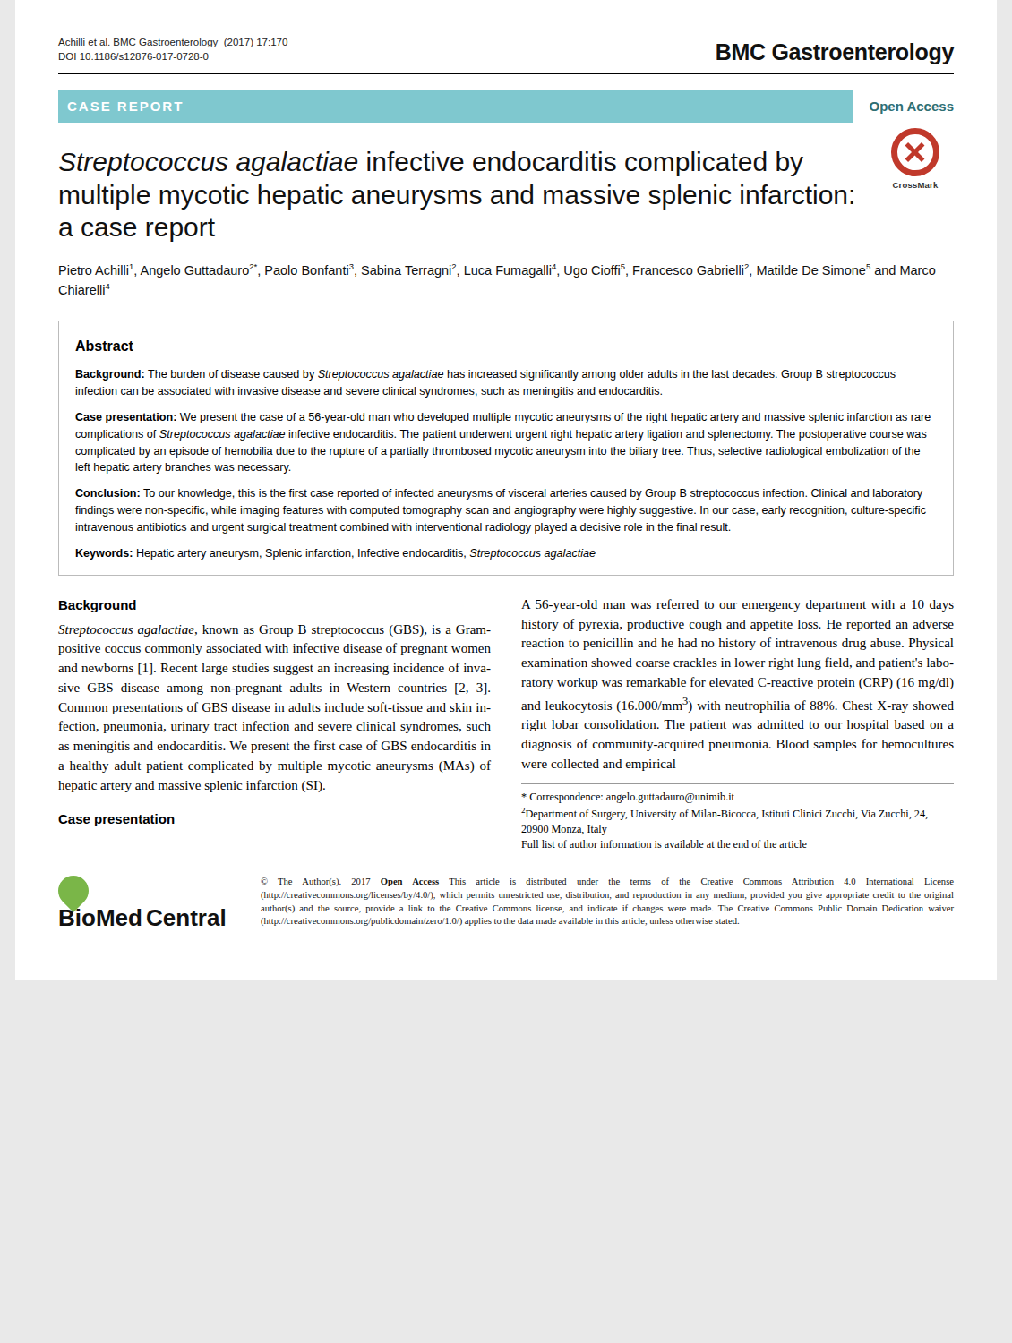Achilli et al. BMC Gastroenterology (2017) 17:170
DOI 10.1186/s12876-017-0728-0
BMC Gastroenterology
CASE REPORT
Open Access
CrossMark
Streptococcus agalactiae infective endocarditis complicated by multiple mycotic hepatic aneurysms and massive splenic infarction: a case report
Pietro Achilli1, Angelo Guttadauro2*, Paolo Bonfanti3, Sabina Terragni2, Luca Fumagalli4, Ugo Cioffi5, Francesco Gabrielli2, Matilde De Simone5 and Marco Chiarelli4
Abstract
Background: The burden of disease caused by Streptococcus agalactiae has increased significantly among older adults in the last decades. Group B streptococcus infection can be associated with invasive disease and severe clinical syndromes, such as meningitis and endocarditis.
Case presentation: We present the case of a 56-year-old man who developed multiple mycotic aneurysms of the right hepatic artery and massive splenic infarction as rare complications of Streptococcus agalactiae infective endocarditis. The patient underwent urgent right hepatic artery ligation and splenectomy. The postoperative course was complicated by an episode of hemobilia due to the rupture of a partially thrombosed mycotic aneurysm into the biliary tree. Thus, selective radiological embolization of the left hepatic artery branches was necessary.
Conclusion: To our knowledge, this is the first case reported of infected aneurysms of visceral arteries caused by Group B streptococcus infection. Clinical and laboratory findings were non-specific, while imaging features with computed tomography scan and angiography were highly suggestive. In our case, early recognition, culture-specific intravenous antibiotics and urgent surgical treatment combined with interventional radiology played a decisive role in the final result.
Keywords: Hepatic artery aneurysm, Splenic infarction, Infective endocarditis, Streptococcus agalactiae
Background
Streptococcus agalactiae, known as Group B streptococcus (GBS), is a Gram-positive coccus commonly associated with infective disease of pregnant women and newborns [1]. Recent large studies suggest an increasing incidence of invasive GBS disease among non-pregnant adults in Western countries [2, 3]. Common presentations of GBS disease in adults include soft-tissue and skin infection, pneumonia, urinary tract infection and severe clinical syndromes, such as meningitis and endocarditis. We present the first case of GBS endocarditis in a healthy adult patient complicated by multiple mycotic aneurysms (MAs) of hepatic artery and massive splenic infarction (SI).
Case presentation
A 56-year-old man was referred to our emergency department with a 10 days history of pyrexia, productive cough and appetite loss. He reported an adverse reaction to penicillin and he had no history of intravenous drug abuse. Physical examination showed coarse crackles in lower right lung field, and patient's laboratory workup was remarkable for elevated C-reactive protein (CRP) (16 mg/dl) and leukocytosis (16.000/mm3) with neutrophilia of 88%. Chest X-ray showed right lobar consolidation. The patient was admitted to our hospital based on a diagnosis of community-acquired pneumonia. Blood samples for hemocultures were collected and empirical
* Correspondence: angelo.guttadauro@unimib.it
2Department of Surgery, University of Milan-Bicocca, Istituti Clinici Zucchi, Via Zucchi, 24, 20900 Monza, Italy
Full list of author information is available at the end of the article
BioMed Central
© The Author(s). 2017 Open Access This article is distributed under the terms of the Creative Commons Attribution 4.0 International License (http://creativecommons.org/licenses/by/4.0/), which permits unrestricted use, distribution, and reproduction in any medium, provided you give appropriate credit to the original author(s) and the source, provide a link to the Creative Commons license, and indicate if changes were made. The Creative Commons Public Domain Dedication waiver (http://creativecommons.org/publicdomain/zero/1.0/) applies to the data made available in this article, unless otherwise stated.